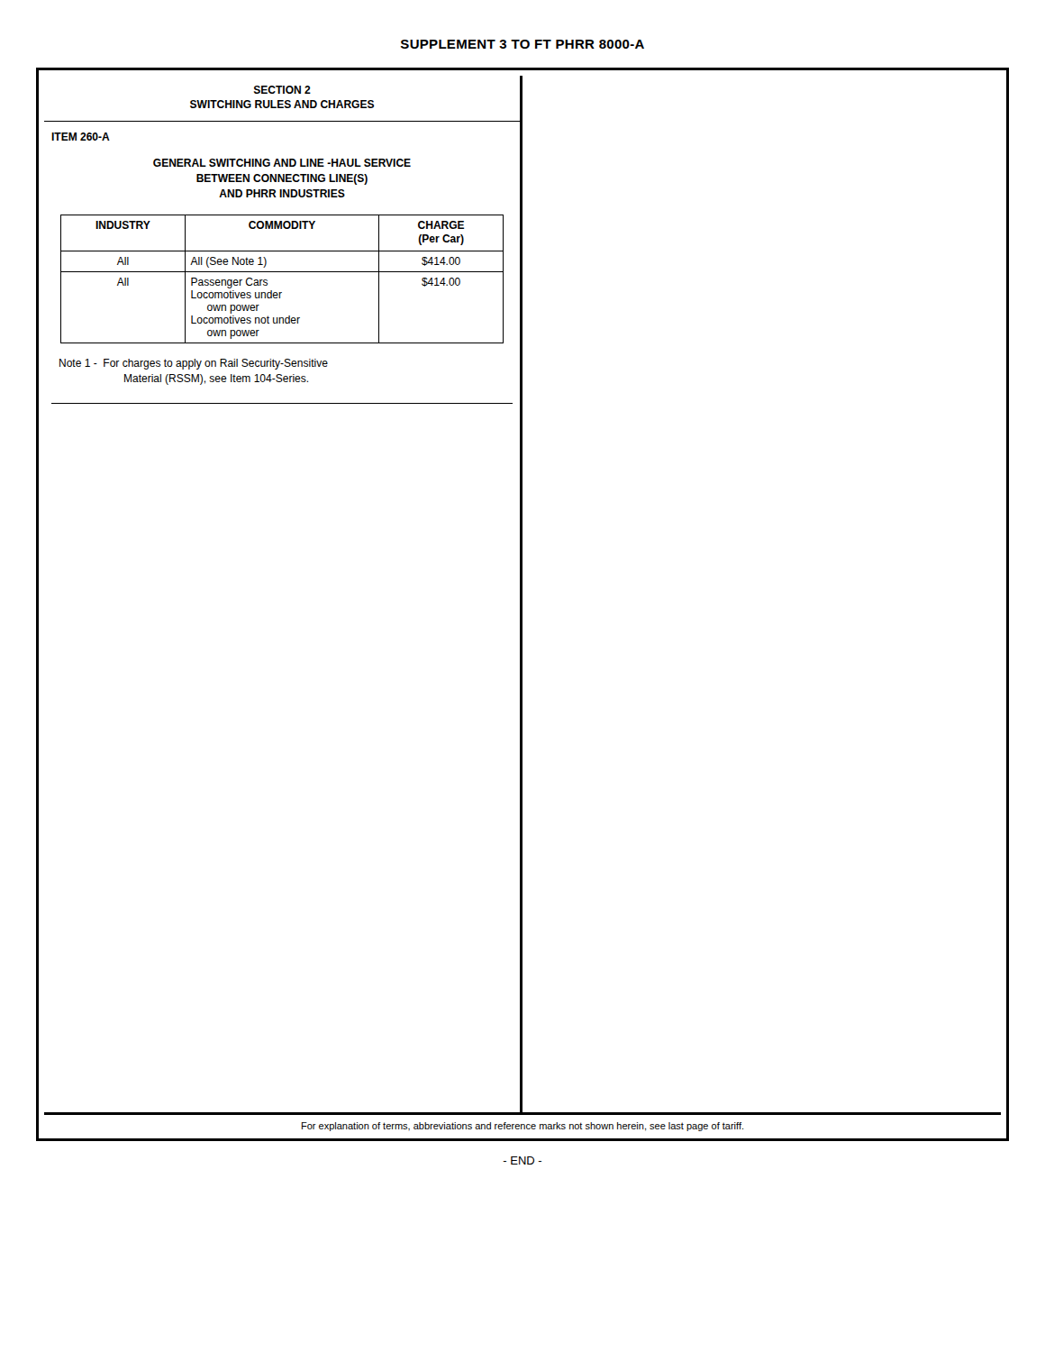SUPPLEMENT 3 TO FT PHRR 8000-A
SECTION 2
SWITCHING RULES AND CHARGES
ITEM 260-A
GENERAL SWITCHING AND LINE -HAUL SERVICE
BETWEEN CONNECTING LINE(S)
AND PHRR INDUSTRIES
| INDUSTRY | COMMODITY | CHARGE (Per Car) |
| --- | --- | --- |
| All | All (See Note 1) | $414.00 |
| All | Passenger Cars Locomotives under own power Locomotives not under own power | $414.00 |
Note 1 - For charges to apply on Rail Security-Sensitive Material (RSSM), see Item 104-Series.
For explanation of terms, abbreviations and reference marks not shown herein, see last page of tariff.
- END -